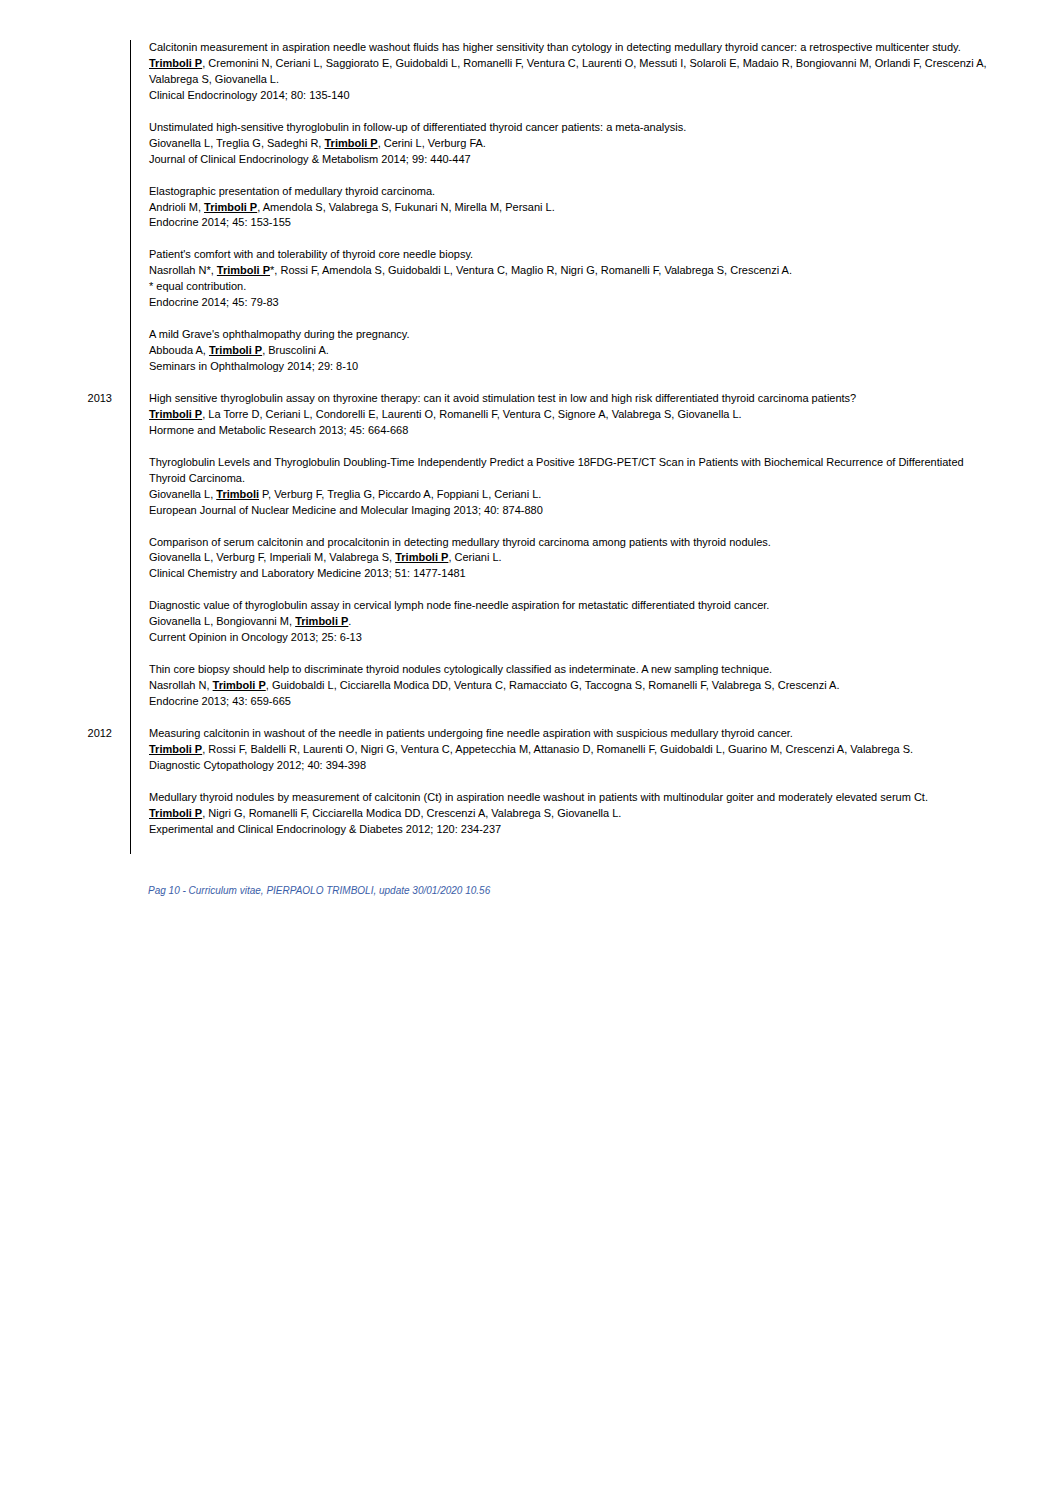Calcitonin measurement in aspiration needle washout fluids has higher sensitivity than cytology in detecting medullary thyroid cancer: a retrospective multicenter study.
Trimboli P, Cremonini N, Ceriani L, Saggiorato E, Guidobaldi L, Romanelli F, Ventura C, Laurenti O, Messuti I, Solaroli E, Madaio R, Bongiovanni M, Orlandi F, Crescenzi A, Valabrega S, Giovanella L.
Clinical Endocrinology 2014; 80: 135-140
Unstimulated high-sensitive thyroglobulin in follow-up of differentiated thyroid cancer patients: a meta-analysis.
Giovanella L, Treglia G, Sadeghi R, Trimboli P, Cerini L, Verburg FA.
Journal of Clinical Endocrinology & Metabolism 2014; 99: 440-447
Elastographic presentation of medullary thyroid carcinoma.
Andrioli M, Trimboli P, Amendola S, Valabrega S, Fukunari N, Mirella M, Persani L.
Endocrine 2014; 45: 153-155
Patient's comfort with and tolerability of thyroid core needle biopsy.
Nasrollah N*, Trimboli P*, Rossi F, Amendola S, Guidobaldi L, Ventura C, Maglio R, Nigri G, Romanelli F, Valabrega S, Crescenzi A.
* equal contribution.
Endocrine 2014; 45: 79-83
A mild Grave's ophthalmopathy during the pregnancy.
Abbouda A, Trimboli P, Bruscolini A.
Seminars in Ophthalmology 2014; 29: 8-10
2013
High sensitive thyroglobulin assay on thyroxine therapy: can it avoid stimulation test in low and high risk differentiated thyroid carcinoma patients?
Trimboli P, La Torre D, Ceriani L, Condorelli E, Laurenti O, Romanelli F, Ventura C, Signore A, Valabrega S, Giovanella L.
Hormone and Metabolic Research 2013; 45: 664-668
Thyroglobulin Levels and Thyroglobulin Doubling-Time Independently Predict a Positive 18FDG-PET/CT Scan in Patients with Biochemical Recurrence of Differentiated Thyroid Carcinoma.
Giovanella L, Trimboli P, Verburg F, Treglia G, Piccardo A, Foppiani L, Ceriani L.
European Journal of Nuclear Medicine and Molecular Imaging 2013; 40: 874-880
Comparison of serum calcitonin and procalcitonin in detecting medullary thyroid carcinoma among patients with thyroid nodules.
Giovanella L, Verburg F, Imperiali M, Valabrega S, Trimboli P, Ceriani L.
Clinical Chemistry and Laboratory Medicine 2013; 51: 1477-1481
Diagnostic value of thyroglobulin assay in cervical lymph node fine-needle aspiration for metastatic differentiated thyroid cancer.
Giovanella L, Bongiovanni M, Trimboli P.
Current Opinion in Oncology 2013; 25: 6-13
Thin core biopsy should help to discriminate thyroid nodules cytologically classified as indeterminate. A new sampling technique.
Nasrollah N, Trimboli P, Guidobaldi L, Cicciarella Modica DD, Ventura C, Ramacciato G, Taccogna S, Romanelli F, Valabrega S, Crescenzi A.
Endocrine 2013; 43: 659-665
2012
Measuring calcitonin in washout of the needle in patients undergoing fine needle aspiration with suspicious medullary thyroid cancer.
Trimboli P, Rossi F, Baldelli R, Laurenti O, Nigri G, Ventura C, Appetecchia M, Attanasio D, Romanelli F, Guidobaldi L, Guarino M, Crescenzi A, Valabrega S.
Diagnostic Cytopathology 2012; 40: 394-398
Medullary thyroid nodules by measurement of calcitonin (Ct) in aspiration needle washout in patients with multinodular goiter and moderately elevated serum Ct.
Trimboli P, Nigri G, Romanelli F, Cicciarella Modica DD, Crescenzi A, Valabrega S, Giovanella L.
Experimental and Clinical Endocrinology & Diabetes 2012; 120: 234-237
Pag 10 - Curriculum vitae, PIERPAOLO TRIMBOLI, update 30/01/2020 10.56